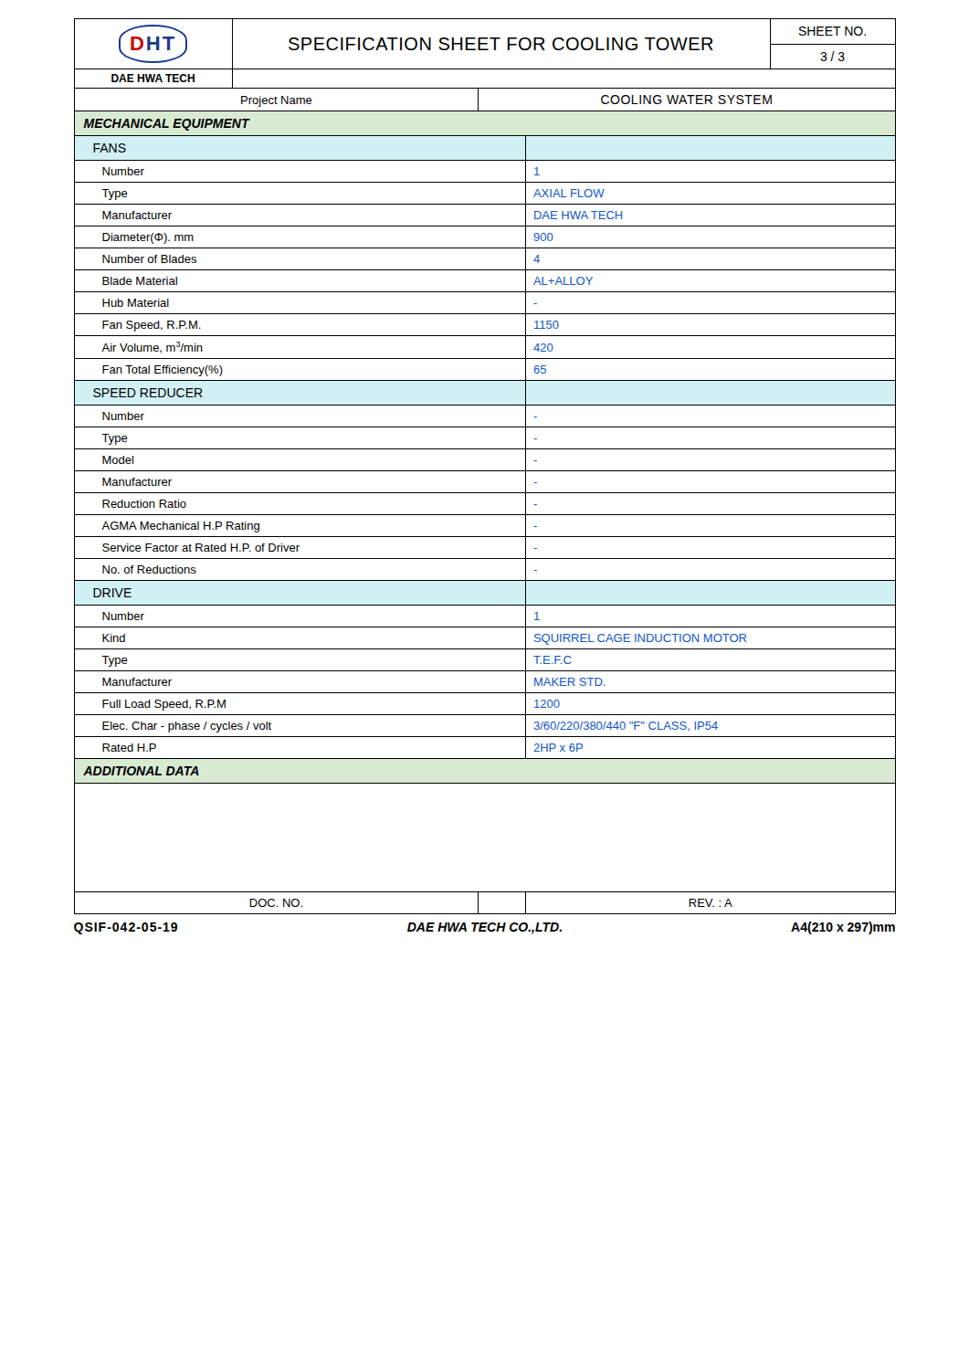| D HT | SPECIFICATION SHEET FOR COOLING TOWER | SHEET NO. |
| 3 / 3 |
| DAE HWA TECH | |
| Project Name | COOLING WATER SYSTEM |
| MECHANICAL EQUIPMENT |
| FANS | |
| Number | 1 |
| Type | AXIAL FLOW |
| Manufacturer | DAE HWA TECH |
| Diameter(Φ). mm | 900 |
| Number of Blades | 4 |
| Blade Material | AL+ALLOY |
| Hub Material | - |
| Fan Speed, R.P.M. | 1150 |
| Air Volume, m 3 /min | 420 |
| Fan Total Efficiency(%) | 65 |
| SPEED REDUCER | |
| Number | - |
| Type | - |
| Model | - |
| Manufacturer | - |
| Reduction Ratio | - |
| AGMA Mechanical H.P Rating | - |
| Service Factor at Rated H.P. of Driver | - |
| No. of Reductions | - |
| DRIVE | |
| Number | 1 |
| Kind | SQUIRREL CAGE INDUCTION MOTOR |
| Type | T.E.F.C |
| Manufacturer | MAKER STD. |
| Full Load Speed, R.P.M | 1200 |
| Elec. Char - phase / cycles / volt | 3/60/220/380/440 "F" CLASS, IP54 |
| Rated H.P | 2HP x 6P |
| ADDITIONAL DATA |
| DOC. NO. | | REV. : A |
QSIF-042-05-19
DAE HWA TECH CO.,LTD.
A4(210 x 297)mm